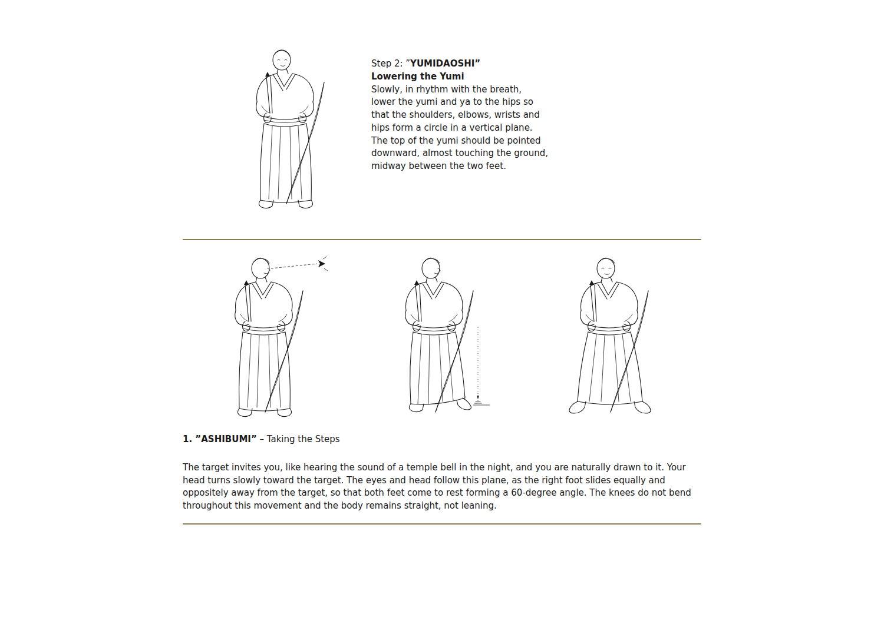Step 2: ”YUMIDAOSHI”
Lowering the Yumi
Slowly, in rhythm with the breath, lower the yumi and ya to the hips so that the shoulders, elbows, wrists and hips form a circle in a vertical plane. The top of the yumi should be pointed downward, almost touching the ground, midway between the two feet.
1. ”ASHIBUMI” – Taking the Steps
The target invites you, like hearing the sound of a temple bell in the night, and you are naturally drawn to it. Your head turns slowly toward the target. The eyes and head follow this plane, as the right foot slides equally and oppositely away from the target, so that both feet come to rest forming a 60-degree angle. The knees do not bend throughout this movement and the body remains straight, not leaning.